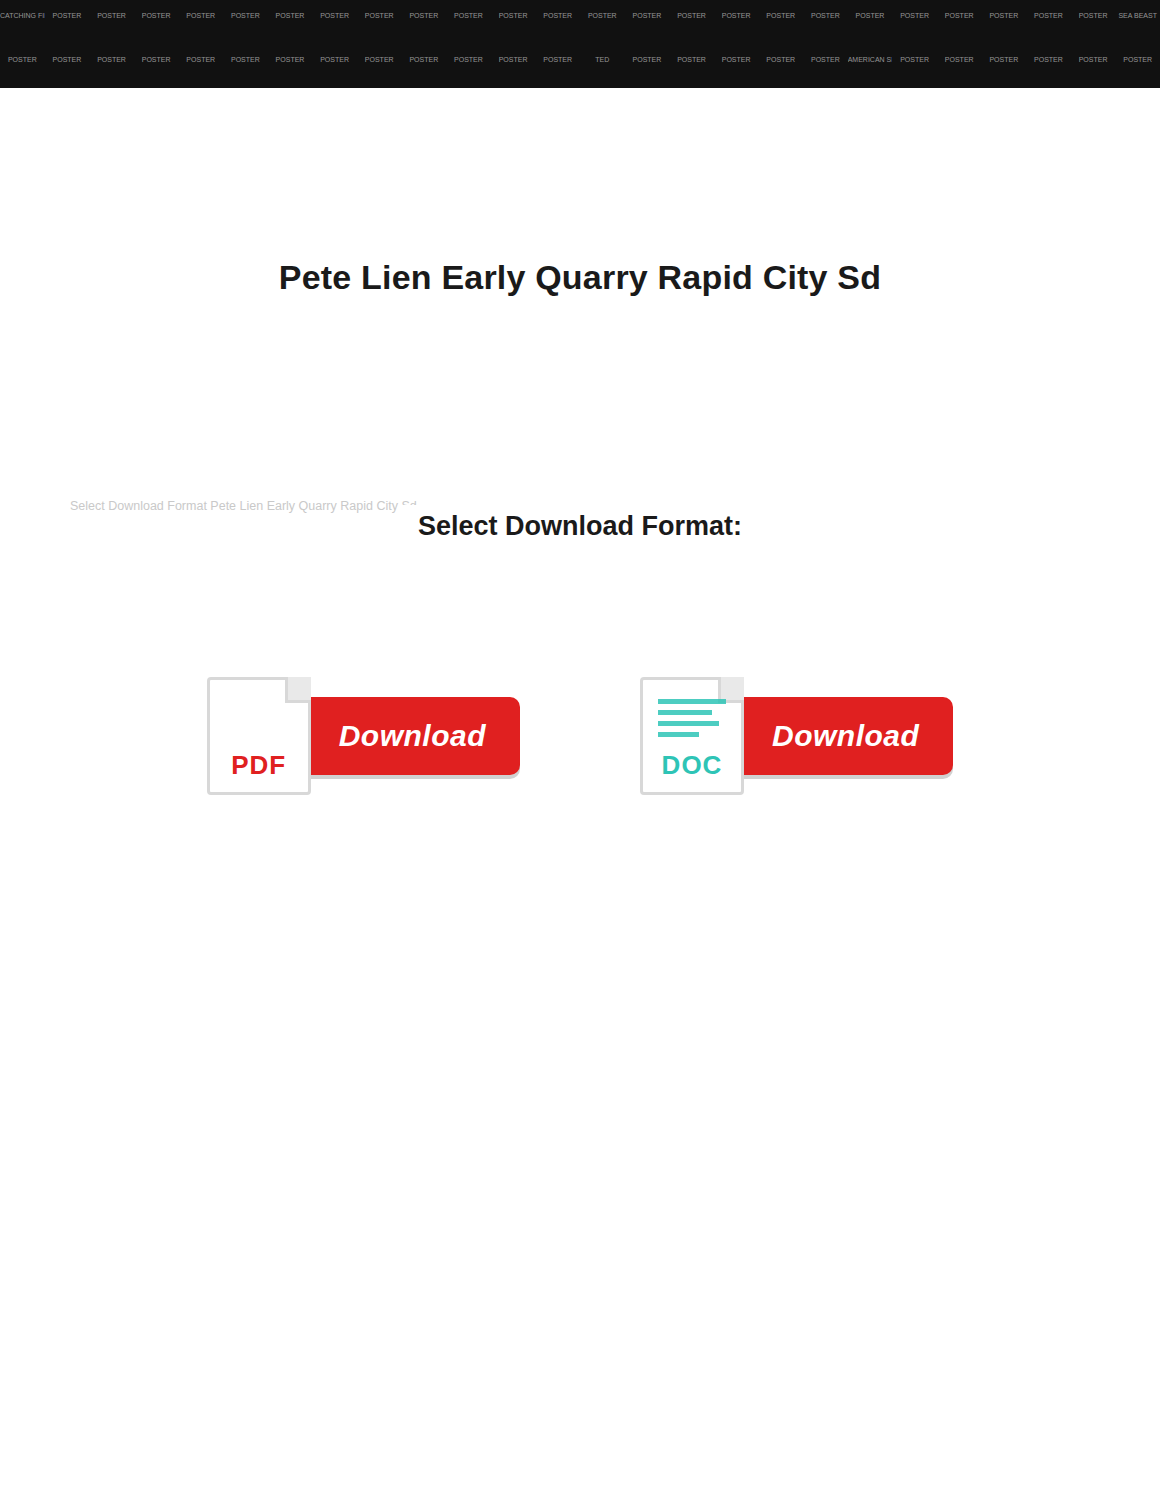CATCHING FIRE POSTER POSTER POSTER POSTER POSTER POSTER POSTER POSTER POSTER POSTER POSTER POSTER POSTER POSTER POSTER POSTER POSTER POSTER POSTER POSTER POSTER POSTER POSTER POSTER SEA BEAST POSTER POSTER POSTER POSTER POSTER POSTER POSTER POSTER POSTER POSTER POSTER POSTER POSTER TED POSTER POSTER POSTER POSTER POSTER AMERICAN SNIPER POSTER POSTER POSTER POSTER POSTER POSTER POSTER POSTER POSTER POSTER POSTER POSTER POSTER THE LORAX POSTER POSTER POSTER POSTER POSTER POSTER POSTER POSTER POSTER POSTER POSTER POSTER POSTER POSTER POSTER POSTER POSTER POSTER POSTER MAD MEN
Pete Lien Early Quarry Rapid City Sd
Select Download Format Pete Lien Early Quarry Rapid City Sd
Select Download Format:
PDF Download DOC Download